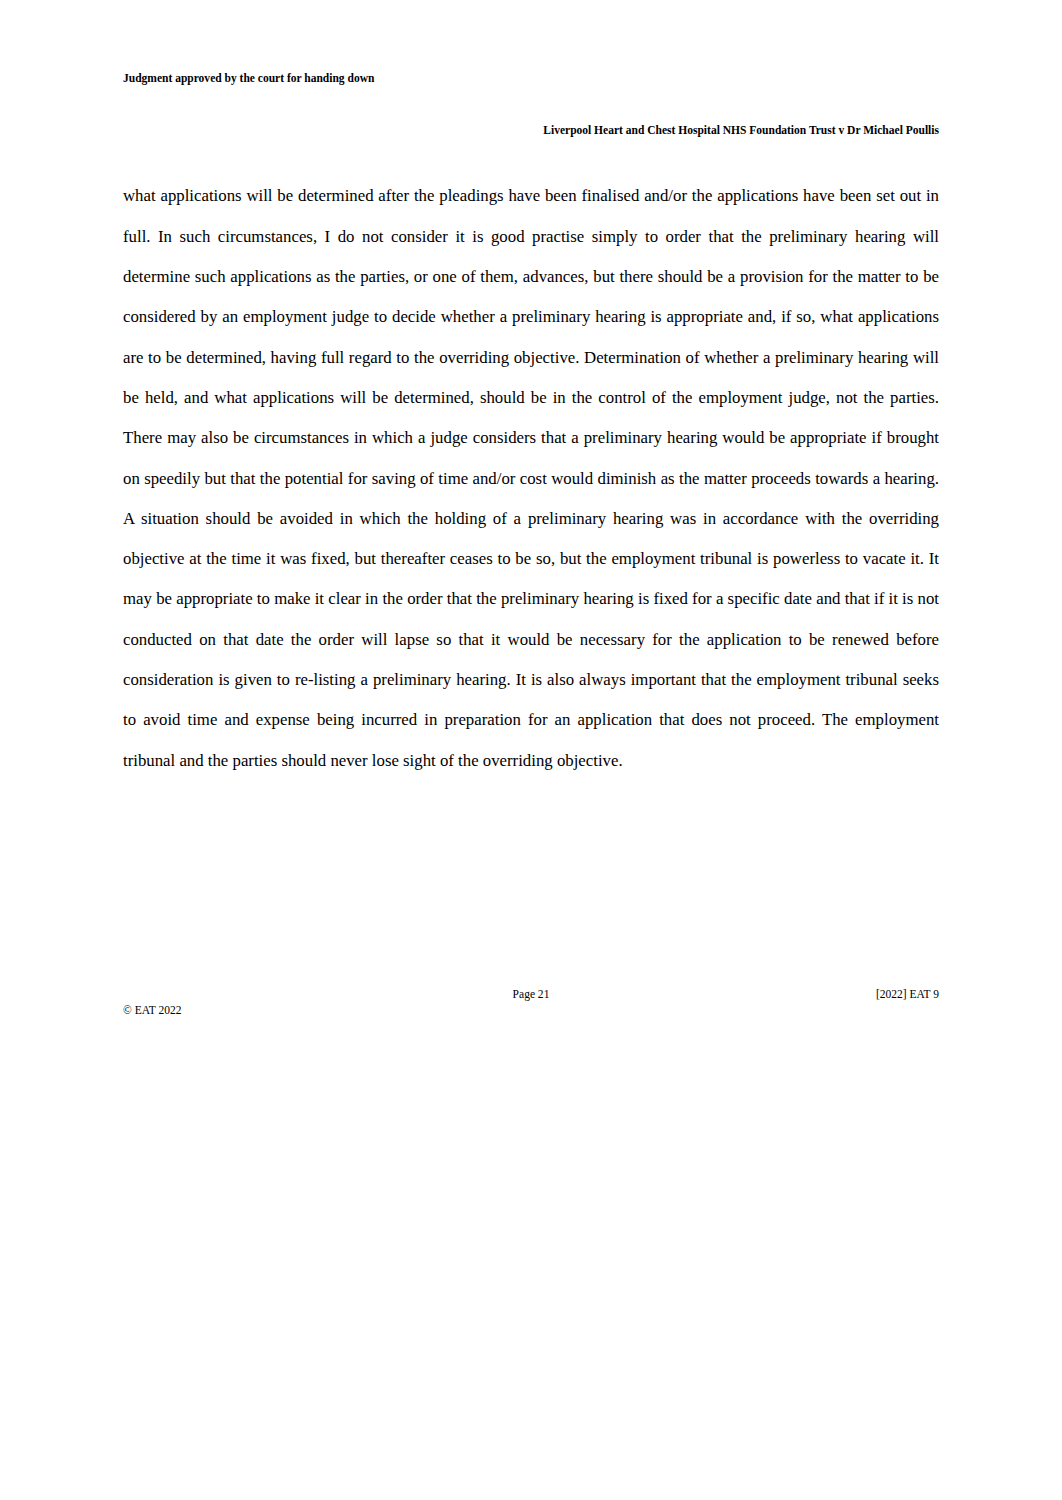Judgment approved by the court for handing down
Liverpool Heart and Chest Hospital NHS Foundation Trust v Dr Michael Poullis
what applications will be determined after the pleadings have been finalised and/or the applications have been set out in full. In such circumstances, I do not consider it is good practise simply to order that the preliminary hearing will determine such applications as the parties, or one of them, advances, but there should be a provision for the matter to be considered by an employment judge to decide whether a preliminary hearing is appropriate and, if so, what applications are to be determined, having full regard to the overriding objective. Determination of whether a preliminary hearing will be held, and what applications will be determined, should be in the control of the employment judge, not the parties. There may also be circumstances in which a judge considers that a preliminary hearing would be appropriate if brought on speedily but that the potential for saving of time and/or cost would diminish as the matter proceeds towards a hearing. A situation should be avoided in which the holding of a preliminary hearing was in accordance with the overriding objective at the time it was fixed, but thereafter ceases to be so, but the employment tribunal is powerless to vacate it. It may be appropriate to make it clear in the order that the preliminary hearing is fixed for a specific date and that if it is not conducted on that date the order will lapse so that it would be necessary for the application to be renewed before consideration is given to re-listing a preliminary hearing. It is also always important that the employment tribunal seeks to avoid time and expense being incurred in preparation for an application that does not proceed. The employment tribunal and the parties should never lose sight of the overriding objective.
Page 21
[2022] EAT 9 © EAT 2022